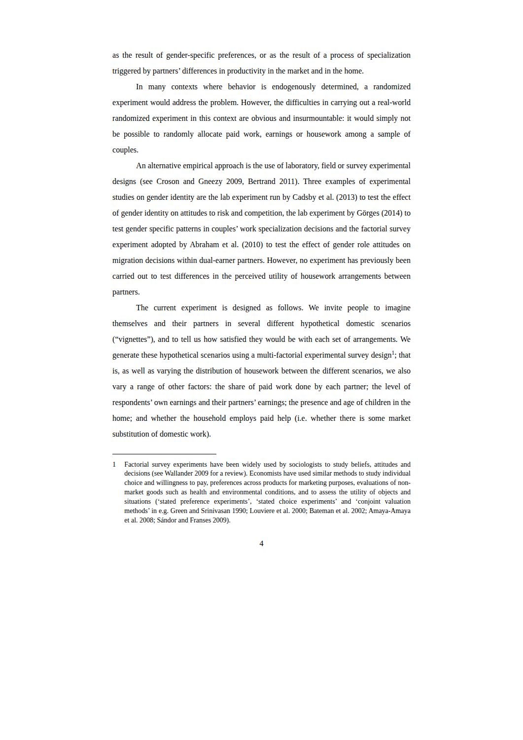as the result of gender-specific preferences, or as the result of a process of specialization triggered by partners’ differences in productivity in the market and in the home.
In many contexts where behavior is endogenously determined, a randomized experiment would address the problem. However, the difficulties in carrying out a real-world randomized experiment in this context are obvious and insurmountable: it would simply not be possible to randomly allocate paid work, earnings or housework among a sample of couples.
An alternative empirical approach is the use of laboratory, field or survey experimental designs (see Croson and Gneezy 2009, Bertrand 2011). Three examples of experimental studies on gender identity are the lab experiment run by Cadsby et al. (2013) to test the effect of gender identity on attitudes to risk and competition, the lab experiment by Görges (2014) to test gender specific patterns in couples’ work specialization decisions and the factorial survey experiment adopted by Abraham et al. (2010) to test the effect of gender role attitudes on migration decisions within dual-earner partners. However, no experiment has previously been carried out to test differences in the perceived utility of housework arrangements between partners.
The current experiment is designed as follows. We invite people to imagine themselves and their partners in several different hypothetical domestic scenarios (“vignettes”), and to tell us how satisfied they would be with each set of arrangements. We generate these hypothetical scenarios using a multi-factorial experimental survey design1; that is, as well as varying the distribution of housework between the different scenarios, we also vary a range of other factors: the share of paid work done by each partner; the level of respondents’ own earnings and their partners’ earnings; the presence and age of children in the home; and whether the household employs paid help (i.e. whether there is some market substitution of domestic work).
1
Factorial survey experiments have been widely used by sociologists to study beliefs, attitudes and decisions (see Wallander 2009 for a review). Economists have used similar methods to study individual choice and willingness to pay, preferences across products for marketing purposes, evaluations of non-market goods such as health and environmental conditions, and to assess the utility of objects and situations (‘stated preference experiments’, ‘stated choice experiments’ and ‘conjoint valuation methods’ in e.g. Green and Srinivasan 1990; Louviere et al. 2000; Bateman et al. 2002; Amaya-Amaya et al. 2008; Sándor and Franses 2009).
4